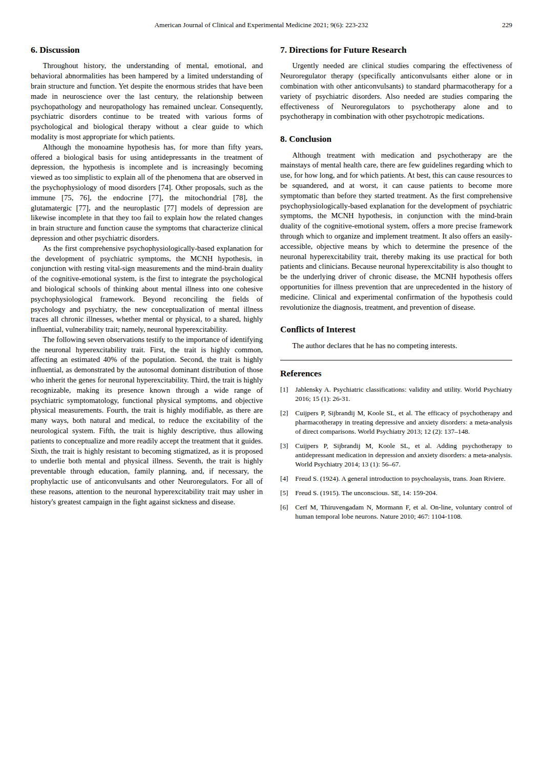American Journal of Clinical and Experimental Medicine 2021; 9(6): 223-232
229
6. Discussion
Throughout history, the understanding of mental, emotional, and behavioral abnormalities has been hampered by a limited understanding of brain structure and function. Yet despite the enormous strides that have been made in neuroscience over the last century, the relationship between psychopathology and neuropathology has remained unclear. Consequently, psychiatric disorders continue to be treated with various forms of psychological and biological therapy without a clear guide to which modality is most appropriate for which patients.
Although the monoamine hypothesis has, for more than fifty years, offered a biological basis for using antidepressants in the treatment of depression, the hypothesis is incomplete and is increasingly becoming viewed as too simplistic to explain all of the phenomena that are observed in the psychophysiology of mood disorders [74]. Other proposals, such as the immune [75, 76], the endocrine [77], the mitochondrial [78], the glutamatergic [77], and the neuroplastic [77] models of depression are likewise incomplete in that they too fail to explain how the related changes in brain structure and function cause the symptoms that characterize clinical depression and other psychiatric disorders.
As the first comprehensive psychophysiologically-based explanation for the development of psychiatric symptoms, the MCNH hypothesis, in conjunction with resting vital-sign measurements and the mind-brain duality of the cognitive-emotional system, is the first to integrate the psychological and biological schools of thinking about mental illness into one cohesive psychophysiological framework. Beyond reconciling the fields of psychology and psychiatry, the new conceptualization of mental illness traces all chronic illnesses, whether mental or physical, to a shared, highly influential, vulnerability trait; namely, neuronal hyperexcitability.
The following seven observations testify to the importance of identifying the neuronal hyperexcitability trait. First, the trait is highly common, affecting an estimated 40% of the population. Second, the trait is highly influential, as demonstrated by the autosomal dominant distribution of those who inherit the genes for neuronal hyperexcitability. Third, the trait is highly recognizable, making its presence known through a wide range of psychiatric symptomatology, functional physical symptoms, and objective physical measurements. Fourth, the trait is highly modifiable, as there are many ways, both natural and medical, to reduce the excitability of the neurological system. Fifth, the trait is highly descriptive, thus allowing patients to conceptualize and more readily accept the treatment that it guides. Sixth, the trait is highly resistant to becoming stigmatized, as it is proposed to underlie both mental and physical illness. Seventh, the trait is highly preventable through education, family planning, and, if necessary, the prophylactic use of anticonvulsants and other Neuroregulators. For all of these reasons, attention to the neuronal hyperexcitability trait may usher in history's greatest campaign in the fight against sickness and disease.
7. Directions for Future Research
Urgently needed are clinical studies comparing the effectiveness of Neuroregulator therapy (specifically anticonvulsants either alone or in combination with other anticonvulsants) to standard pharmacotherapy for a variety of psychiatric disorders. Also needed are studies comparing the effectiveness of Neuroregulators to psychotherapy alone and to psychotherapy in combination with other psychotropic medications.
8. Conclusion
Although treatment with medication and psychotherapy are the mainstays of mental health care, there are few guidelines regarding which to use, for how long, and for which patients. At best, this can cause resources to be squandered, and at worst, it can cause patients to become more symptomatic than before they started treatment. As the first comprehensive psychophysiologically-based explanation for the development of psychiatric symptoms, the MCNH hypothesis, in conjunction with the mind-brain duality of the cognitive-emotional system, offers a more precise framework through which to organize and implement treatment. It also offers an easily-accessible, objective means by which to determine the presence of the neuronal hyperexcitability trait, thereby making its use practical for both patients and clinicians. Because neuronal hyperexcitability is also thought to be the underlying driver of chronic disease, the MCNH hypothesis offers opportunities for illness prevention that are unprecedented in the history of medicine. Clinical and experimental confirmation of the hypothesis could revolutionize the diagnosis, treatment, and prevention of disease.
Conflicts of Interest
The author declares that he has no competing interests.
References
[1] Jablensky A. Psychiatric classifications: validity and utility. World Psychiatry 2016; 15 (1): 26-31.
[2] Cuijpers P, Sijbrandij M, Koole SL, et al. The efficacy of psychotherapy and pharmacotherapy in treating depressive and anxiety disorders: a meta-analysis of direct comparisons. World Psychiatry 2013; 12 (2): 137–148.
[3] Cuijpers P, Sijbrandij M, Koole SL, et al. Adding psychotherapy to antidepressant medication in depression and anxiety disorders: a meta-analysis. World Psychiatry 2014; 13 (1): 56–67.
[4] Freud S. (1924). A general introduction to psychoalaysis, trans. Joan Riviere.
[5] Freud S. (1915). The unconscious. SE, 14: 159-204.
[6] Cerf M, Thiruvengadam N, Mormann F, et al. On-line, voluntary control of human temporal lobe neurons. Nature 2010; 467: 1104-1108.